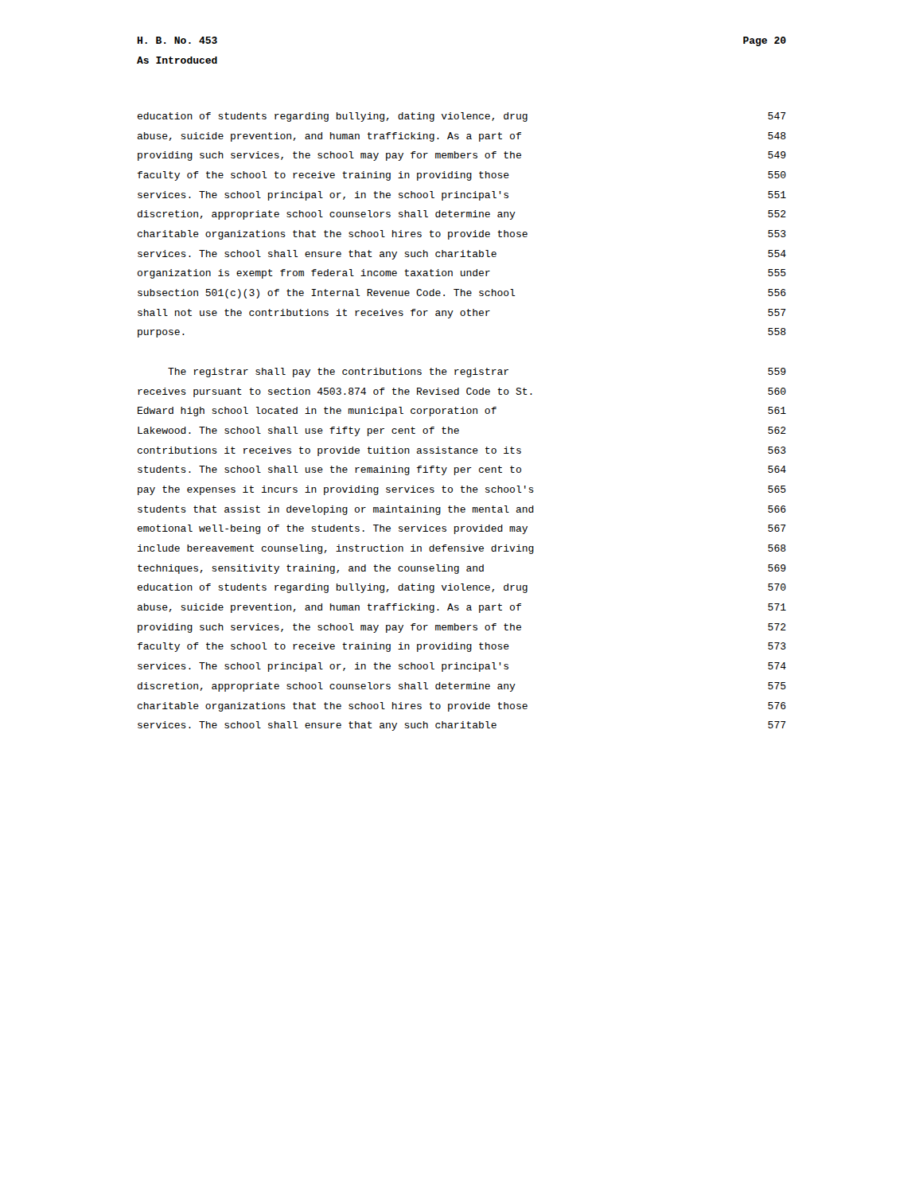H. B. No. 453 As Introduced
Page 20
education of students regarding bullying, dating violence, drug 547 abuse, suicide prevention, and human trafficking. As a part of 548 providing such services, the school may pay for members of the 549 faculty of the school to receive training in providing those 550 services. The school principal or, in the school principal's 551 discretion, appropriate school counselors shall determine any 552 charitable organizations that the school hires to provide those 553 services. The school shall ensure that any such charitable 554 organization is exempt from federal income taxation under 555 subsection 501(c)(3) of the Internal Revenue Code. The school 556 shall not use the contributions it receives for any other 557 purpose. 558
The registrar shall pay the contributions the registrar 559 receives pursuant to section 4503.874 of the Revised Code to St. 560 Edward high school located in the municipal corporation of 561 Lakewood. The school shall use fifty per cent of the 562 contributions it receives to provide tuition assistance to its 563 students. The school shall use the remaining fifty per cent to 564 pay the expenses it incurs in providing services to the school's 565 students that assist in developing or maintaining the mental and 566 emotional well-being of the students. The services provided may 567 include bereavement counseling, instruction in defensive driving 568 techniques, sensitivity training, and the counseling and 569 education of students regarding bullying, dating violence, drug 570 abuse, suicide prevention, and human trafficking. As a part of 571 providing such services, the school may pay for members of the 572 faculty of the school to receive training in providing those 573 services. The school principal or, in the school principal's 574 discretion, appropriate school counselors shall determine any 575 charitable organizations that the school hires to provide those 576 services. The school shall ensure that any such charitable 577